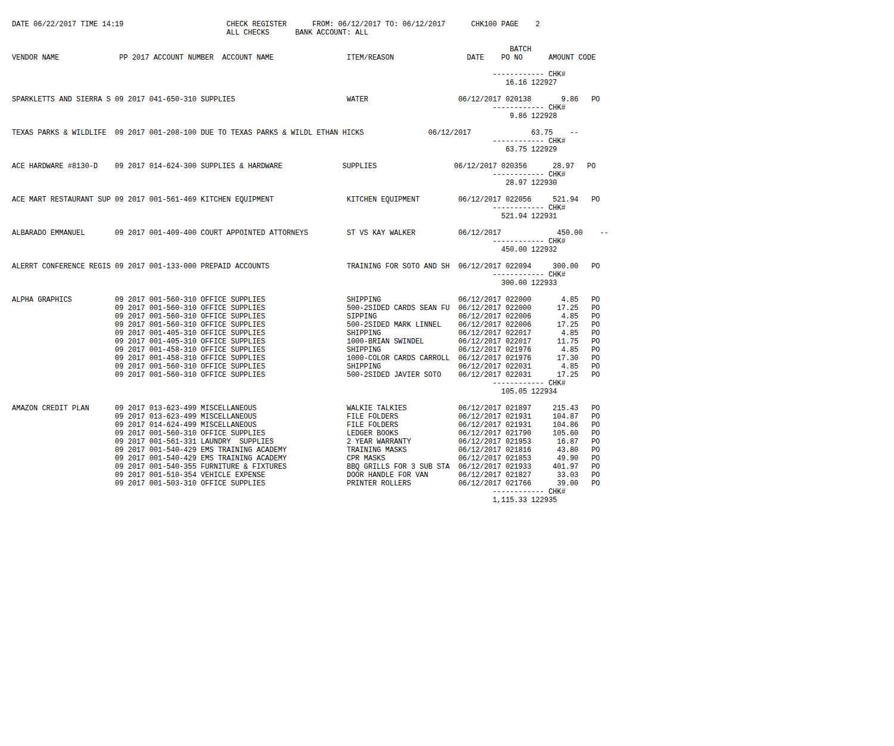DATE 06/22/2017 TIME 14:19 CHECK REGISTER FROM: 06/12/2017 TO: 06/12/2017 CHK100 PAGE 2 ALL CHECKS BANK ACCOUNT: ALL BATCH VENDOR NAME PP 2017 ACCOUNT NUMBER ACCOUNT NAME ITEM/REASON DATE PO NO AMOUNT CODE ------------ CHK# 16.16 122927 SPARKLETTS AND SIERRA S 09 2017 041-650-310 SUPPLIES WATER 06/12/2017 020138 9.86 PO ------------ CHK# 9.86 122928 TEXAS PARKS & WILDLIFE 09 2017 001-208-100 DUE TO TEXAS PARKS & WILDL ETHAN HICKS 06/12/2017 63.75 -- ------------ CHK# 63.75 122929 ACE HARDWARE #8130-D 09 2017 014-624-300 SUPPLIES & HARDWARE SUPPLIES 06/12/2017 020356 28.97 PO ------------ CHK# 28.97 122930 ACE MART RESTAURANT SUP 09 2017 001-561-469 KITCHEN EQUIPMENT KITCHEN EQUIPMENT 06/12/2017 022056 521.94 PO ------------ CHK# 521.94 122931 ALBARADO EMMANUEL 09 2017 001-409-400 COURT APPOINTED ATTORNEYS ST VS KAY WALKER 06/12/2017 450.00 -- ------------ CHK# 450.00 122932 ALERRT CONFERENCE REGIS 09 2017 001-133-000 PREPAID ACCOUNTS TRAINING FOR SOTO AND SH 06/12/2017 022094 300.00 PO ------------ CHK# 300.00 122933 ALPHA GRAPHICS 09 2017 001-560-310 OFFICE SUPPLIES SHIPPING 06/12/2017 022000 4.85 PO 09 2017 001-560-310 OFFICE SUPPLIES 500-2SIDED CARDS SEAN FU 06/12/2017 022000 17.25 PO 09 2017 001-560-310 OFFICE SUPPLIES SIPPING 06/12/2017 022006 4.85 PO 09 2017 001-560-310 OFFICE SUPPLIES 500-2SIDED MARK LINNEL 06/12/2017 022006 17.25 PO 09 2017 001-405-310 OFFICE SUPPLIES SHIPPING 06/12/2017 022017 4.85 PO 09 2017 001-405-310 OFFICE SUPPLIES 1000-BRIAN SWINDEL 06/12/2017 022017 11.75 PO 09 2017 001-458-310 OFFICE SUPPLIES SHIPPING 06/12/2017 021976 4.85 PO 09 2017 001-458-310 OFFICE SUPPLIES 1000-COLOR CARDS CARROLL 06/12/2017 021976 17.30 PO 09 2017 001-560-310 OFFICE SUPPLIES SHIPPING 06/12/2017 022031 4.85 PO 09 2017 001-560-310 OFFICE SUPPLIES 500-2SIDED JAVIER SOTO 06/12/2017 022031 17.25 PO ------------ CHK# 105.05 122934 AMAZON CREDIT PLAN 09 2017 013-623-499 MISCELLANEOUS WALKIE TALKIES 06/12/2017 021897 215.43 PO 09 2017 013-623-499 MISCELLANEOUS FILE FOLDERS 06/12/2017 021931 104.87 PO 09 2017 014-624-499 MISCELLANEOUS FILE FOLDERS 06/12/2017 021931 104.86 PO 09 2017 001-560-310 OFFICE SUPPLIES LEDGER BOOKS 06/12/2017 021790 105.60 PO 09 2017 001-561-331 LAUNDRY SUPPLIES 2 YEAR WARRANTY 06/12/2017 021953 16.87 PO 09 2017 001-540-429 EMS TRAINING ACADEMY TRAINING MASKS 06/12/2017 021816 43.80 PO 09 2017 001-540-429 EMS TRAINING ACADEMY CPR MASKS 06/12/2017 021853 49.90 PO 09 2017 001-540-355 FURNITURE & FIXTURES BBQ GRILLS FOR 3 SUB STA 06/12/2017 021933 401.97 PO 09 2017 001-510-354 VEHICLE EXPENSE DOOR HANDLE FOR VAN 06/12/2017 021827 33.03 PO 09 2017 001-503-310 OFFICE SUPPLIES PRINTER ROLLERS 06/12/2017 021766 39.00 PO ------------ CHK# 1,115.33 122935